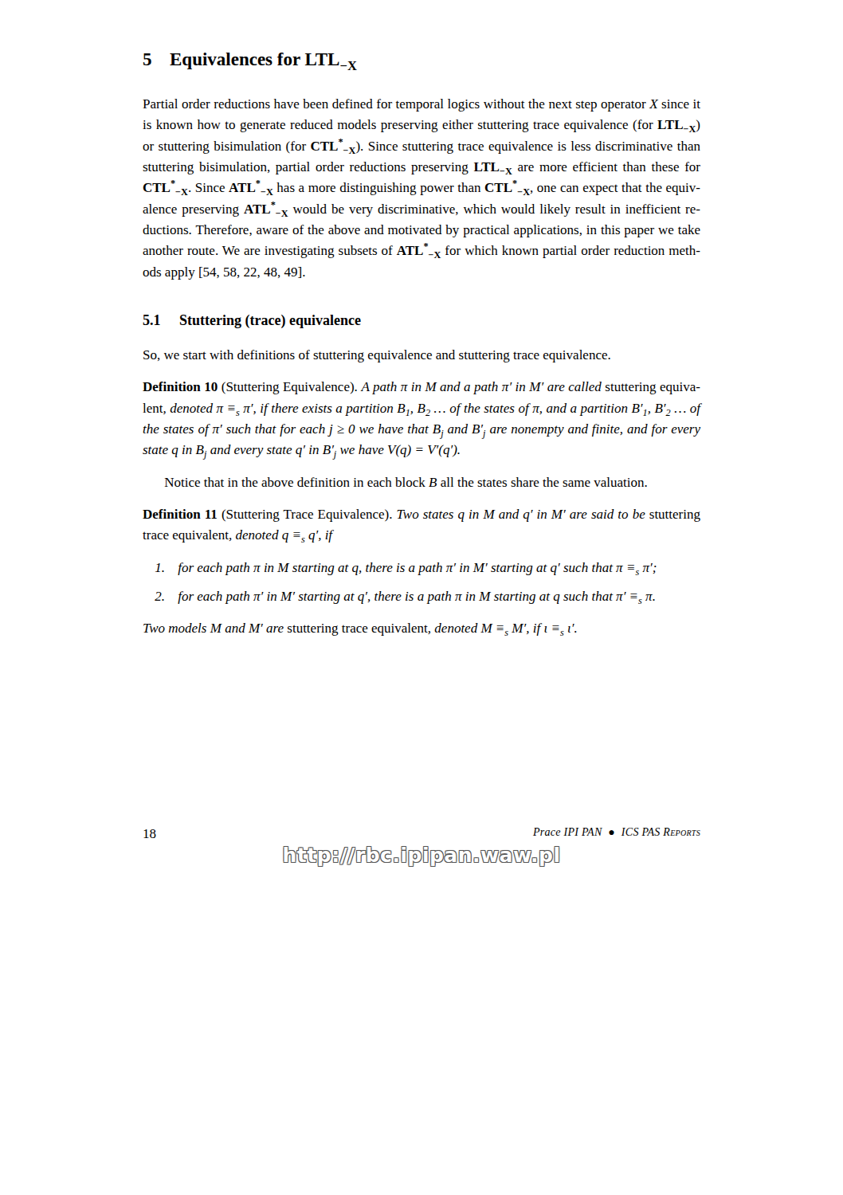5 Equivalences for LTL−X
Partial order reductions have been defined for temporal logics without the next step operator X since it is known how to generate reduced models preserving either stuttering trace equivalence (for LTL−X) or stuttering bisimulation (for CTL*−X). Since stuttering trace equivalence is less discriminative than stuttering bisimulation, partial order reductions preserving LTL−X are more efficient than these for CTL*−X. Since ATL*−X has a more distinguishing power than CTL*−X, one can expect that the equivalence preserving ATL*−X would be very discriminative, which would likely result in inefficient reductions. Therefore, aware of the above and motivated by practical applications, in this paper we take another route. We are investigating subsets of ATL*−X for which known partial order reduction methods apply [54, 58, 22, 48, 49].
5.1 Stuttering (trace) equivalence
So, we start with definitions of stuttering equivalence and stuttering trace equivalence.
Definition 10 (Stuttering Equivalence). A path π in M and a path π′ in M′ are called stuttering equivalent, denoted π ≡s π′, if there exists a partition B1, B2 … of the states of π, and a partition B′1, B′2 … of the states of π′ such that for each j ≥ 0 we have that Bj and B′j are nonempty and finite, and for every state q in Bj and every state q′ in B′j we have V(q) = V′(q′).
Notice that in the above definition in each block B all the states share the same valuation.
Definition 11 (Stuttering Trace Equivalence). Two states q in M and q′ in M′ are said to be stuttering trace equivalent, denoted q ≡s q′, if
for each path π in M starting at q, there is a path π′ in M′ starting at q′ such that π ≡s π′;
for each path π′ in M′ starting at q′, there is a path π in M starting at q such that π′ ≡s π.
Two models M and M′ are stuttering trace equivalent, denoted M ≡s M′, if ι ≡s ι′.
18 Prace IPI PAN ● ICS PAS Reports
http://rbc.ipipan.waw.pl